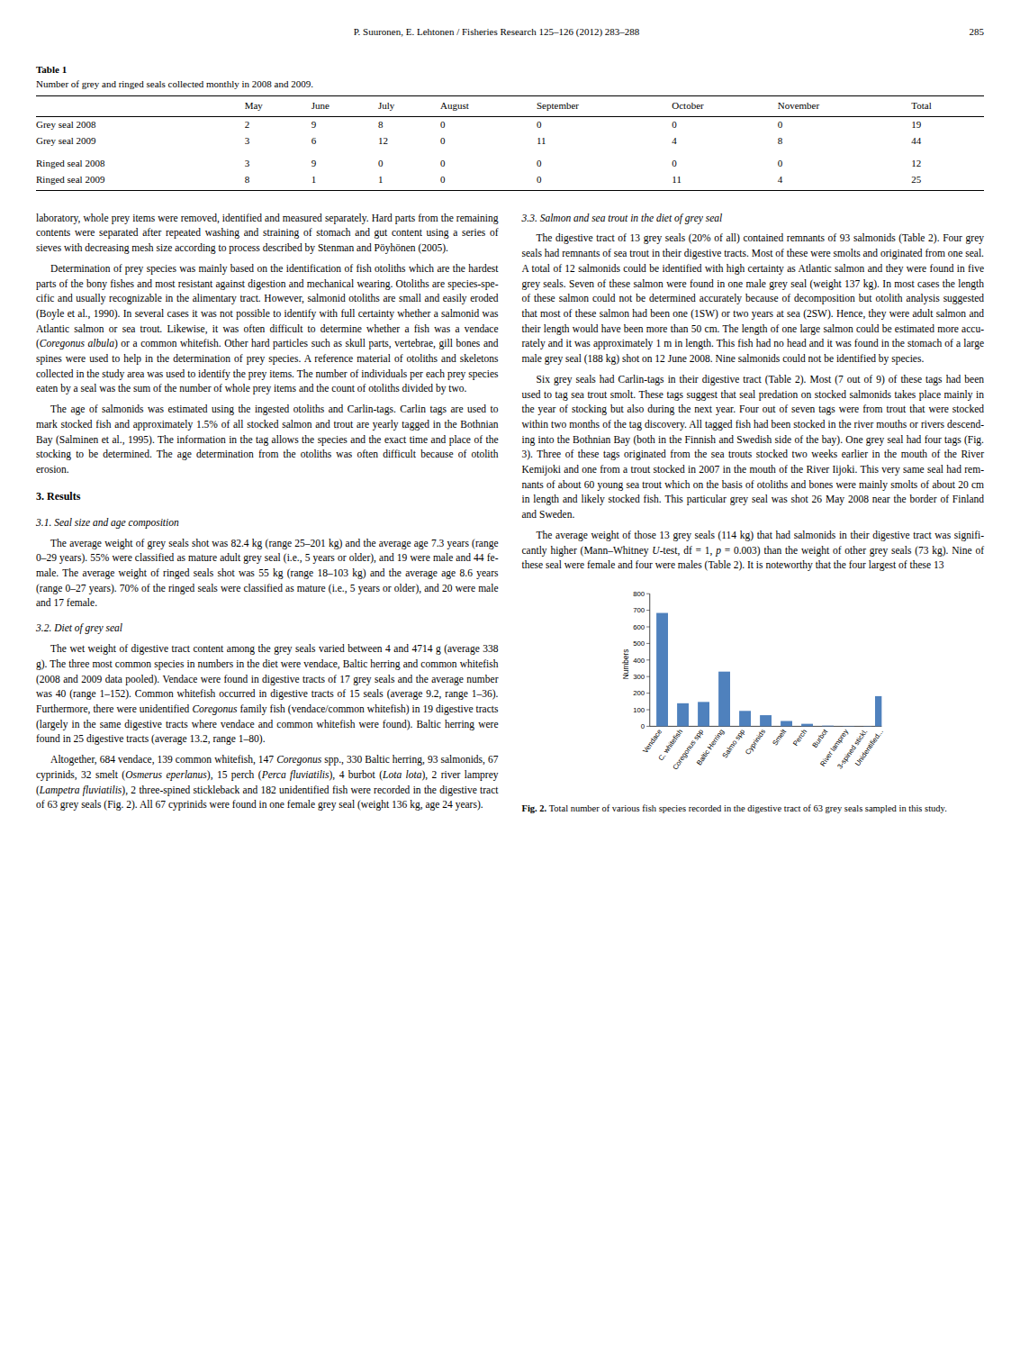P. Suuronen, E. Lehtonen / Fisheries Research 125–126 (2012) 283–288
285
Table 1 Number of grey and ringed seals collected monthly in 2008 and 2009.
| | May | June | July | August | September | October | November | Total |
| --- | --- | --- | --- | --- | --- | --- | --- | --- |
| Grey seal 2008 | 2 | 9 | 8 | 0 | 0 | 0 | 0 | 19 |
| Grey seal 2009 | 3 | 6 | 12 | 0 | 11 | 4 | 8 | 44 |
| Ringed seal 2008 | 3 | 9 | 0 | 0 | 0 | 0 | 0 | 12 |
| Ringed seal 2009 | 8 | 1 | 1 | 0 | 0 | 11 | 4 | 25 |
laboratory, whole prey items were removed, identified and measured separately. Hard parts from the remaining contents were separated after repeated washing and straining of stomach and gut content using a series of sieves with decreasing mesh size according to process described by Stenman and Pöyhönen (2005).
Determination of prey species was mainly based on the identification of fish otoliths which are the hardest parts of the bony fishes and most resistant against digestion and mechanical wearing. Otoliths are species-specific and usually recognizable in the alimentary tract. However, salmonid otoliths are small and easily eroded (Boyle et al., 1990). In several cases it was not possible to identify with full certainty whether a salmonid was Atlantic salmon or sea trout. Likewise, it was often difficult to determine whether a fish was a vendace (Coregonus albula) or a common whitefish. Other hard particles such as skull parts, vertebrae, gill bones and spines were used to help in the determination of prey species. A reference material of otoliths and skeletons collected in the study area was used to identify the prey items. The number of individuals per each prey species eaten by a seal was the sum of the number of whole prey items and the count of otoliths divided by two.
The age of salmonids was estimated using the ingested otoliths and Carlin-tags. Carlin tags are used to mark stocked fish and approximately 1.5% of all stocked salmon and trout are yearly tagged in the Bothnian Bay (Salminen et al., 1995). The information in the tag allows the species and the exact time and place of the stocking to be determined. The age determination from the otoliths was often difficult because of otolith erosion.
3. Results
3.1. Seal size and age composition
The average weight of grey seals shot was 82.4 kg (range 25–201 kg) and the average age 7.3 years (range 0–29 years). 55% were classified as mature adult grey seal (i.e., 5 years or older), and 19 were male and 44 female. The average weight of ringed seals shot was 55 kg (range 18–103 kg) and the average age 8.6 years (range 0–27 years). 70% of the ringed seals were classified as mature (i.e., 5 years or older), and 20 were male and 17 female.
3.2. Diet of grey seal
The wet weight of digestive tract content among the grey seals varied between 4 and 4714 g (average 338 g). The three most common species in numbers in the diet were vendace, Baltic herring and common whitefish (2008 and 2009 data pooled). Vendace were found in digestive tracts of 17 grey seals and the average number was 40 (range 1–152). Common whitefish occurred in digestive tracts of 15 seals (average 9.2, range 1–36). Furthermore, there were unidentified Coregonus family fish (vendace/common whitefish) in 19 digestive tracts (largely in the same digestive tracts where vendace and common whitefish were found). Baltic herring were found in 25 digestive tracts (average 13.2, range 1–80).
Altogether, 684 vendace, 139 common whitefish, 147 Coregonus spp., 330 Baltic herring, 93 salmonids, 67 cyprinids, 32 smelt (Osmerus eperlanus), 15 perch (Perca fluviatilis), 4 burbot (Lota lota), 2 river lamprey (Lampetra fluviatilis), 2 three-spined stickleback and 182 unidentified fish were recorded in the digestive tract of 63 grey seals (Fig. 2). All 67 cyprinids were found in one female grey seal (weight 136 kg, age 24 years).
3.3. Salmon and sea trout in the diet of grey seal
The digestive tract of 13 grey seals (20% of all) contained remnants of 93 salmonids (Table 2). Four grey seals had remnants of sea trout in their digestive tracts. Most of these were smolts and originated from one seal. A total of 12 salmonids could be identified with high certainty as Atlantic salmon and they were found in five grey seals. Seven of these salmon were found in one male grey seal (weight 137 kg). In most cases the length of these salmon could not be determined accurately because of decomposition but otolith analysis suggested that most of these salmon had been one (1SW) or two years at sea (2SW). Hence, they were adult salmon and their length would have been more than 50 cm. The length of one large salmon could be estimated more accurately and it was approximately 1 m in length. This fish had no head and it was found in the stomach of a large male grey seal (188 kg) shot on 12 June 2008. Nine salmonids could not be identified by species.
Six grey seals had Carlin-tags in their digestive tract (Table 2). Most (7 out of 9) of these tags had been used to tag sea trout smolt. These tags suggest that seal predation on stocked salmonids takes place mainly in the year of stocking but also during the next year. Four out of seven tags were from trout that were stocked within two months of the tag discovery. All tagged fish had been stocked in the river mouths or rivers descending into the Bothnian Bay (both in the Finnish and Swedish side of the bay). One grey seal had four tags (Fig. 3). Three of these tags originated from the sea trouts stocked two weeks earlier in the mouth of the River Kemijoki and one from a trout stocked in 2007 in the mouth of the River Iijoki. This very same seal had remnants of about 60 young sea trout which on the basis of otoliths and bones were mainly smolts of about 20 cm in length and likely stocked fish. This particular grey seal was shot 26 May 2008 near the border of Finland and Sweden.
The average weight of those 13 grey seals (114 kg) that had salmonids in their digestive tract was significantly higher (Mann–Whitney U-test, df = 1, p = 0.003) than the weight of other grey seals (73 kg). Nine of these seal were female and four were males (Table 2). It is noteworthy that the four largest of these 13
0 100 200 300 400 500 600 700 800 Numbers Vendace C. whitefish Coregonus spp Baltic Herring Salmo spp Cyprinids Smelt Perch Burbot River lamprey 3-spined stickl. Unidentified...
Fig. 2. Total number of various fish species recorded in the digestive tract of 63 grey seals sampled in this study.